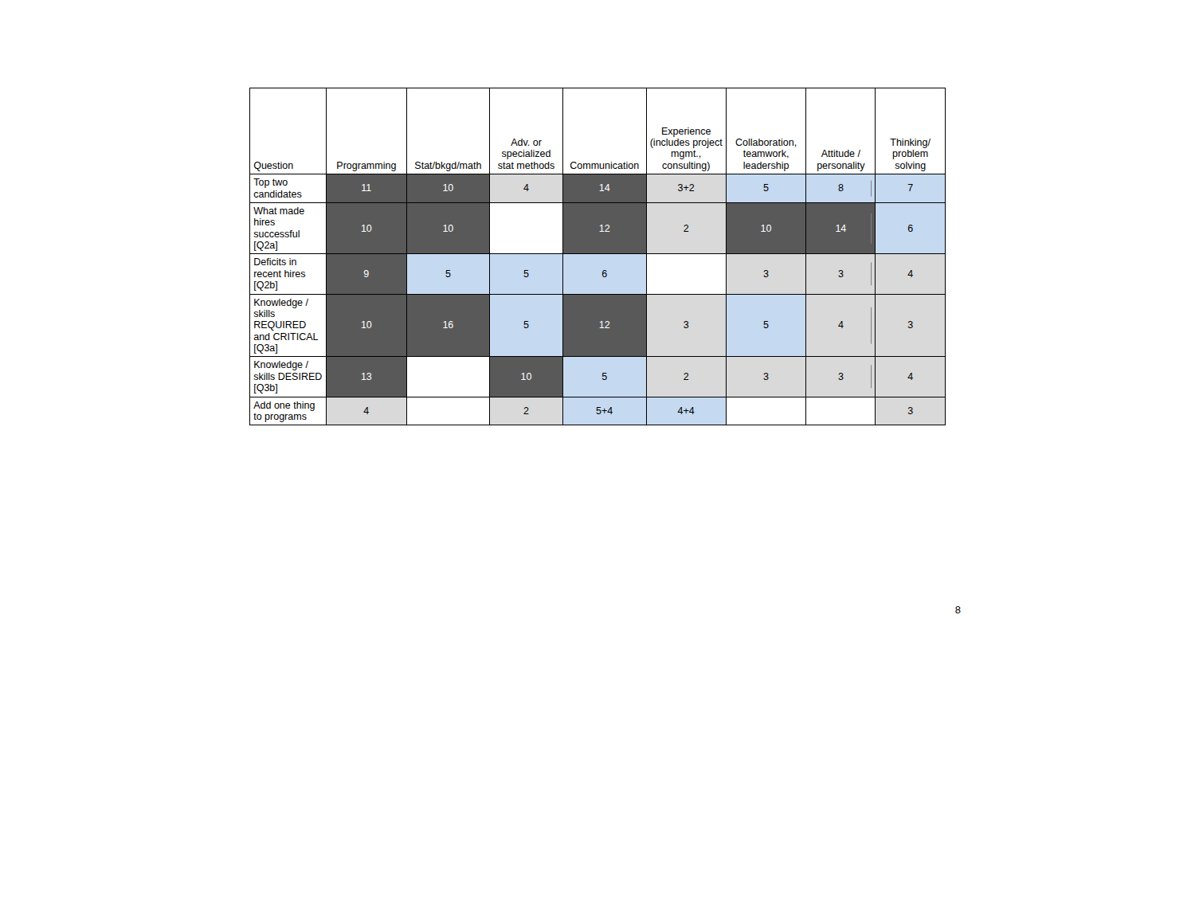| Question | Programming | Stat/bkgd/math | Adv. or specialized stat methods | Communication | Experience (includes project mgmt., consulting) | Collaboration, teamwork, leadership | Attitude / personality | Thinking/ problem solving |
| --- | --- | --- | --- | --- | --- | --- | --- | --- |
| Top two candidates | 11 | 10 | 4 | 14 | 3+2 | 5 | 8 | 7 |
| What made hires successful [Q2a] | 10 | 10 | | 12 | 2 | 10 | 14 | 6 |
| Deficits in recent hires [Q2b] | 9 | 5 | 5 | 6 | | 3 | 3 | 4 |
| Knowledge / skills REQUIRED and CRITICAL [Q3a] | 10 | 16 | 5 | 12 | 3 | 5 | 4 | 3 |
| Knowledge / skills DESIRED [Q3b] | 13 | | 10 | 5 | 2 | 3 | 3 | 4 |
| Add one thing to programs | 4 | | 2 | 5+4 | 4+4 | | | 3 |
8